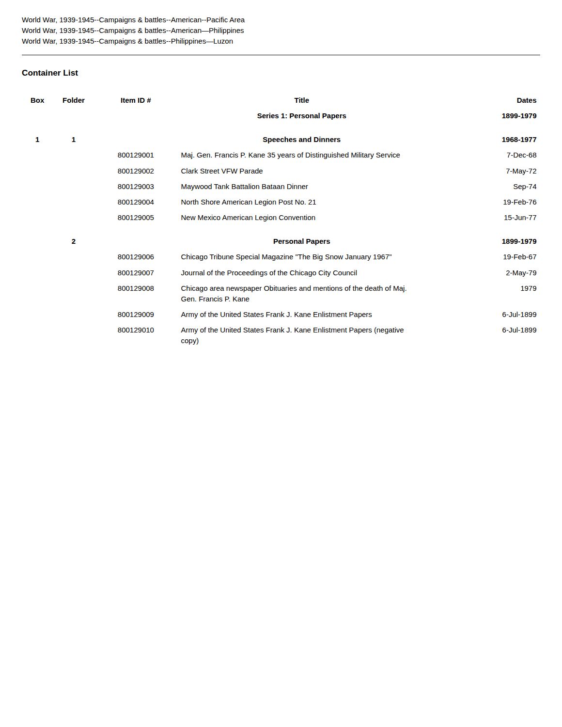World War, 1939-1945--Campaigns & battles--American--Pacific Area
World War, 1939-1945--Campaigns & battles--American—Philippines
World War, 1939-1945--Campaigns & battles--Philippines—Luzon
Container List
| Box | Folder | Item ID # | Title | Dates |
| --- | --- | --- | --- | --- |
| | | | Series 1: Personal Papers | 1899-1979 |
| 1 | 1 | | Speeches and Dinners | 1968-1977 |
| | | 800129001 | Maj. Gen. Francis P. Kane 35 years of Distinguished Military Service | 7-Dec-68 |
| | | 800129002 | Clark Street VFW Parade | 7-May-72 |
| | | 800129003 | Maywood Tank Battalion Bataan Dinner | Sep-74 |
| | | 800129004 | North Shore American Legion Post No. 21 | 19-Feb-76 |
| | | 800129005 | New Mexico American Legion Convention | 15-Jun-77 |
| | 2 | | Personal Papers | 1899-1979 |
| | | 800129006 | Chicago Tribune Special Magazine "The Big Snow January 1967" | 19-Feb-67 |
| | | 800129007 | Journal of the Proceedings of the Chicago City Council | 2-May-79 |
| | | 800129008 | Chicago area newspaper Obituaries and mentions of the death of Maj. Gen. Francis P. Kane | 1979 |
| | | 800129009 | Army of the United States Frank J. Kane Enlistment Papers | 6-Jul-1899 |
| | | 800129010 | Army of the United States Frank J. Kane Enlistment Papers (negative copy) | 6-Jul-1899 |